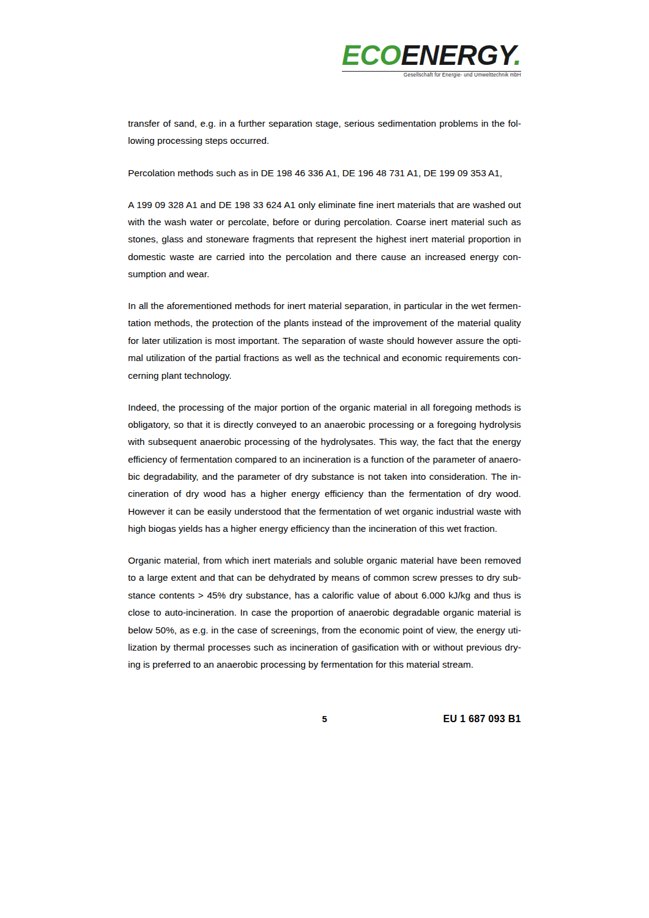ECO ENERGY.
Gesellschaft für Energie- und Umwelttechnik mbH
transfer of sand, e.g. in a further separation stage, serious sedimentation problems in the following processing steps occurred.
Percolation methods such as in DE 198 46 336 A1, DE 196 48 731 A1, DE 199 09 353 A1,
A 199 09 328 A1 and DE 198 33 624 A1 only eliminate fine inert materials that are washed out with the wash water or percolate, before or during percolation. Coarse inert material such as stones, glass and stoneware fragments that represent the highest inert material proportion in domestic waste are carried into the percolation and there cause an increased energy consumption and wear.
In all the aforementioned methods for inert material separation, in particular in the wet fermentation methods, the protection of the plants instead of the improvement of the material quality for later utilization is most important. The separation of waste should however assure the optimal utilization of the partial fractions as well as the technical and economic requirements concerning plant technology.
Indeed, the processing of the major portion of the organic material in all foregoing methods is obligatory, so that it is directly conveyed to an anaerobic processing or a foregoing hydrolysis with subsequent anaerobic processing of the hydrolysates. This way, the fact that the energy efficiency of fermentation compared to an incineration is a function of the parameter of anaerobic degradability, and the parameter of dry substance is not taken into consideration. The incineration of dry wood has a higher energy efficiency than the fermentation of dry wood. However it can be easily understood that the fermentation of wet organic industrial waste with high biogas yields has a higher energy efficiency than the incineration of this wet fraction.
Organic material, from which inert materials and soluble organic material have been removed to a large extent and that can be dehydrated by means of common screw presses to dry substance contents > 45% dry substance, has a calorific value of about 6.000 kJ/kg and thus is close to auto-incineration. In case the proportion of anaerobic degradable organic material is below 50%, as e.g. in the case of screenings, from the economic point of view, the energy utilization by thermal processes such as incineration of gasification with or without previous drying is preferred to an anaerobic processing by fermentation for this material stream.
5 EU 1 687 093 B1